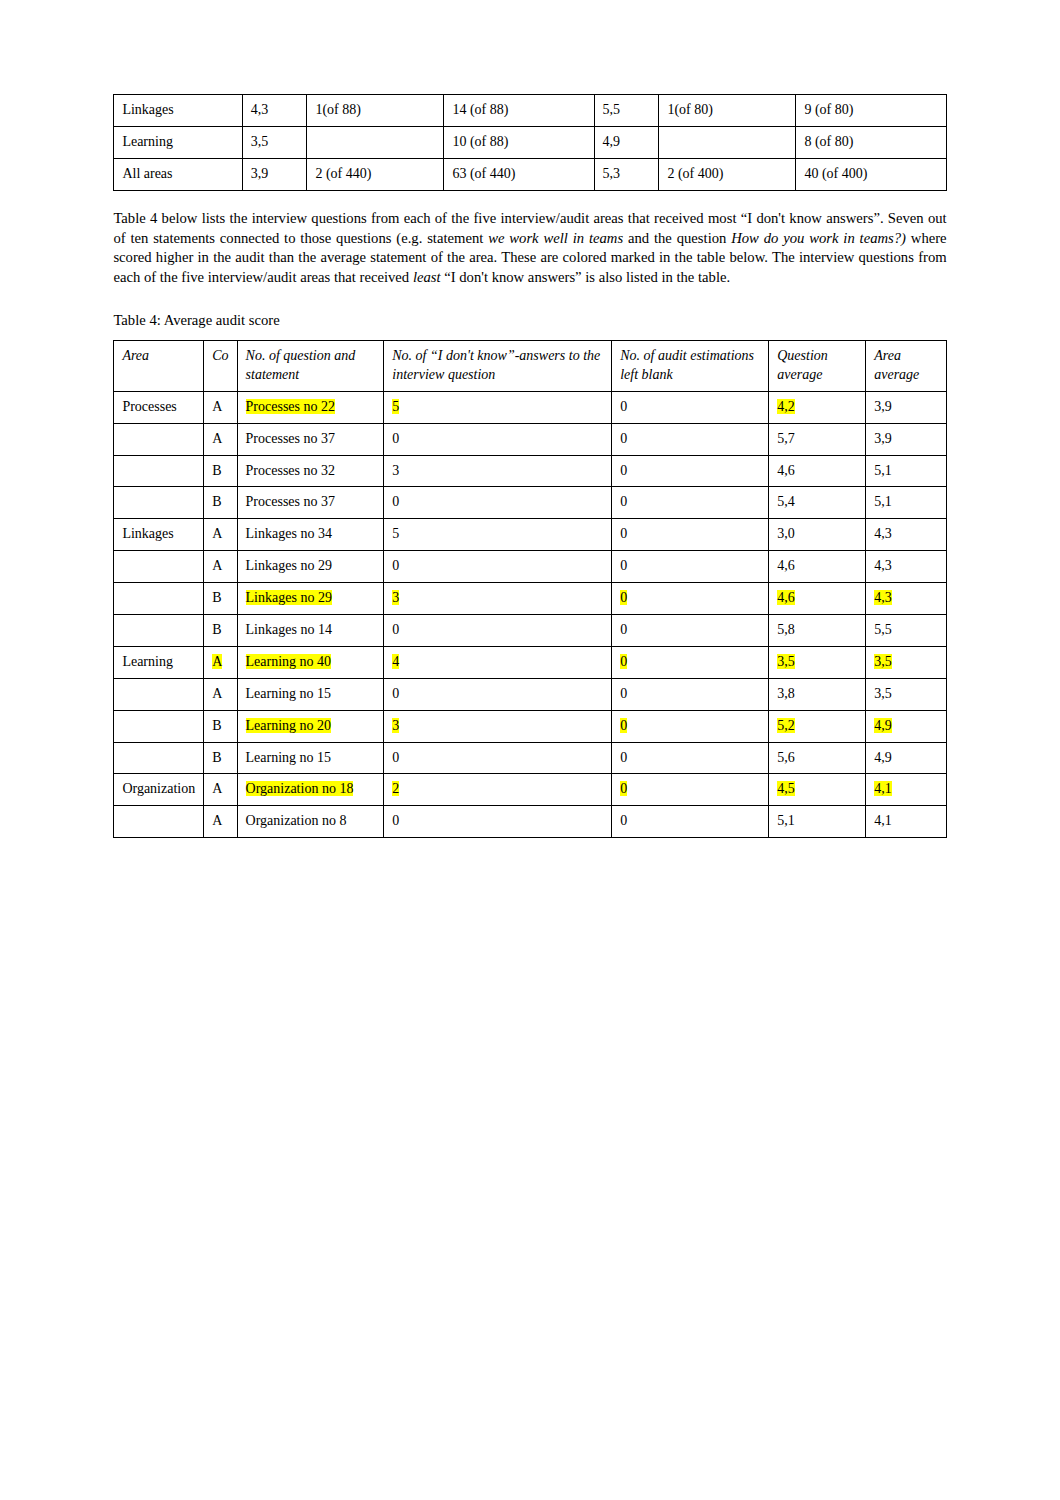| Linkages | 4,3 | 1(of 88) | 14 (of 88) | 5,5 | 1(of 80) | 9 (of 80) |
| Learning | 3,5 | | 10 (of 88) | 4,9 | | 8 (of 80) |
| All areas | 3,9 | 2 (of 440) | 63 (of 440) | 5,3 | 2 (of 400) | 40 (of 400) |
Table 4 below lists the interview questions from each of the five interview/audit areas that received most “I don't know answers”. Seven out of ten statements connected to those questions (e.g. statement we work well in teams and the question How do you work in teams?) where scored higher in the audit than the average statement of the area. These are colored marked in the table below. The interview questions from each of the five interview/audit areas that received least “I don't know answers” is also listed in the table.
Table 4: Average audit score
| Area | Co | No. of question and statement | No. of “I don't know”-answers to the interview question | No. of audit estimations left blank | Question average | Area average |
| Processes | A | Processes no 22 | 5 | 0 | 4,2 | 3,9 |
| | A | Processes no 37 | 0 | 0 | 5,7 | 3,9 |
| | B | Processes no 32 | 3 | 0 | 4,6 | 5,1 |
| | B | Processes no 37 | 0 | 0 | 5,4 | 5,1 |
| Linkages | A | Linkages no 34 | 5 | 0 | 3,0 | 4,3 |
| | A | Linkages no 29 | 0 | 0 | 4,6 | 4,3 |
| | B | Linkages no 29 | 3 | 0 | 4,6 | 4,3 |
| | B | Linkages no 14 | 0 | 0 | 5,8 | 5,5 |
| Learning | A | Learning no 40 | 4 | 0 | 3,5 | 3,5 |
| | A | Learning no 15 | 0 | 0 | 3,8 | 3,5 |
| | B | Learning no 20 | 3 | 0 | 5,2 | 4,9 |
| | B | Learning no 15 | 0 | 0 | 5,6 | 4,9 |
| Organization | A | Organization no 18 | 2 | 0 | 4,5 | 4,1 |
| | A | Organization no 8 | 0 | 0 | 5,1 | 4,1 |